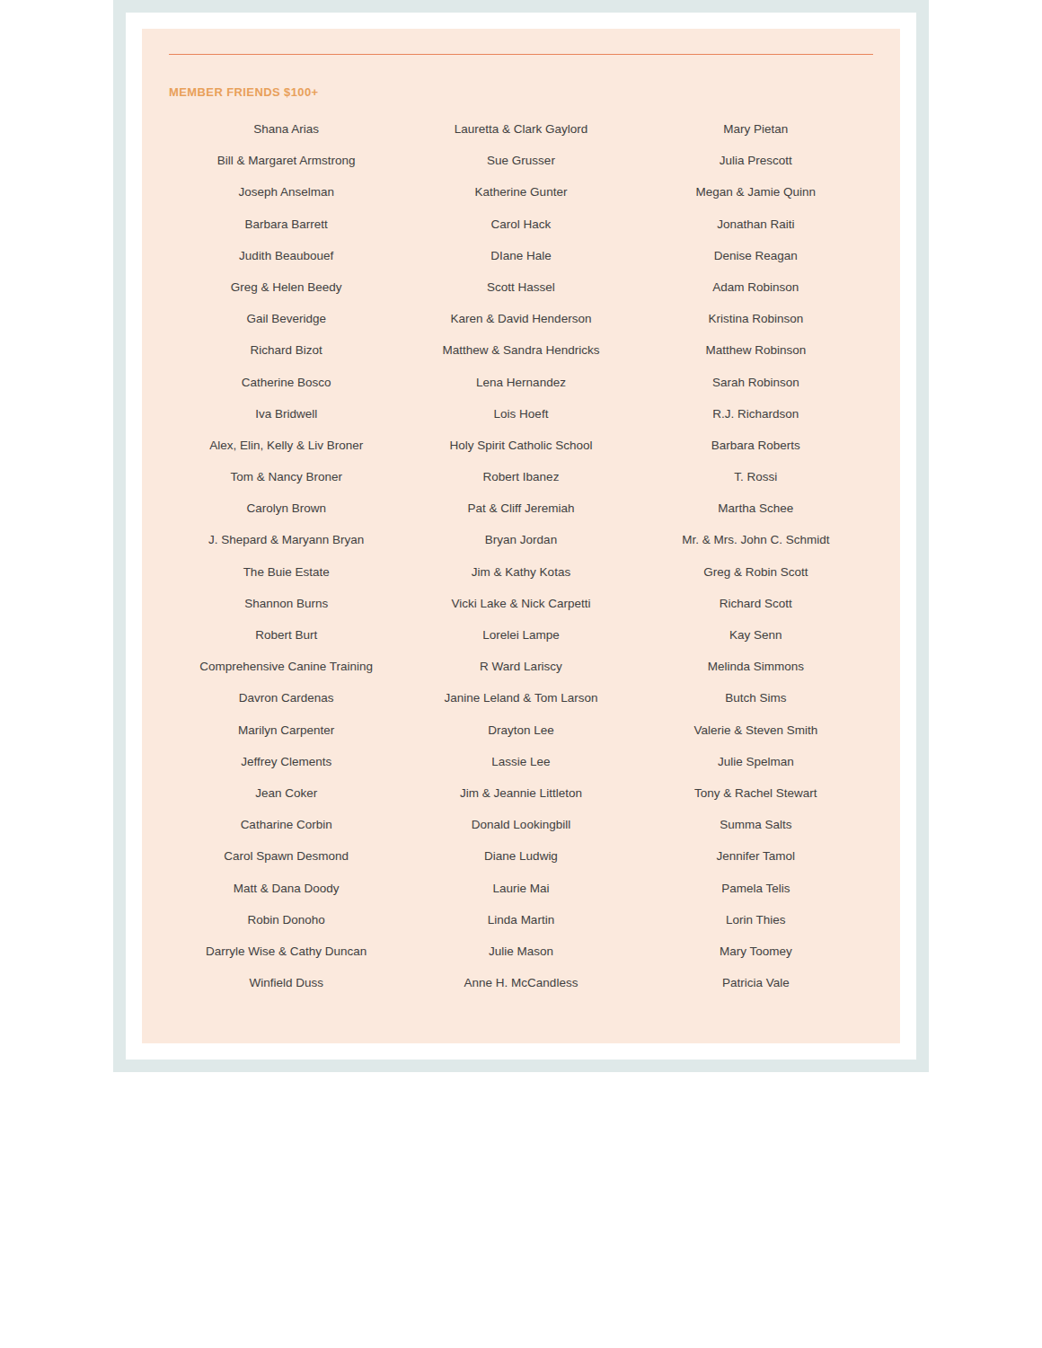MEMBER FRIENDS $100+
Shana Arias
Bill & Margaret Armstrong
Joseph Anselman
Barbara Barrett
Judith Beaubouef
Greg & Helen Beedy
Gail Beveridge
Richard Bizot
Catherine Bosco
Iva Bridwell
Alex, Elin, Kelly & Liv Broner
Tom & Nancy Broner
Carolyn Brown
J. Shepard & Maryann Bryan
The Buie Estate
Shannon Burns
Robert Burt
Comprehensive Canine Training
Davron Cardenas
Marilyn Carpenter
Jeffrey Clements
Jean Coker
Catharine Corbin
Carol Spawn Desmond
Matt & Dana Doody
Robin Donoho
Darryle Wise & Cathy Duncan
Winfield Duss
Lauretta & Clark Gaylord
Sue Grusser
Katherine Gunter
Carol Hack
DIane Hale
Scott Hassel
Karen & David Henderson
Matthew & Sandra Hendricks
Lena Hernandez
Lois Hoeft
Holy Spirit Catholic School
Robert Ibanez
Pat & Cliff Jeremiah
Bryan Jordan
Jim & Kathy Kotas
Vicki Lake & Nick Carpetti
Lorelei Lampe
R Ward Lariscy
Janine Leland & Tom Larson
Drayton Lee
Lassie Lee
Jim & Jeannie Littleton
Donald Lookingbill
Diane Ludwig
Laurie Mai
Linda Martin
Julie Mason
Anne H. McCandless
Mary Pietan
Julia Prescott
Megan & Jamie Quinn
Jonathan Raiti
Denise Reagan
Adam Robinson
Kristina Robinson
Matthew Robinson
Sarah Robinson
R.J. Richardson
Barbara Roberts
T. Rossi
Martha Schee
Mr. & Mrs. John C. Schmidt
Greg & Robin Scott
Richard Scott
Kay Senn
Melinda Simmons
Butch Sims
Valerie & Steven Smith
Julie Spelman
Tony & Rachel Stewart
Summa Salts
Jennifer Tamol
Pamela Telis
Lorin Thies
Mary Toomey
Patricia Vale